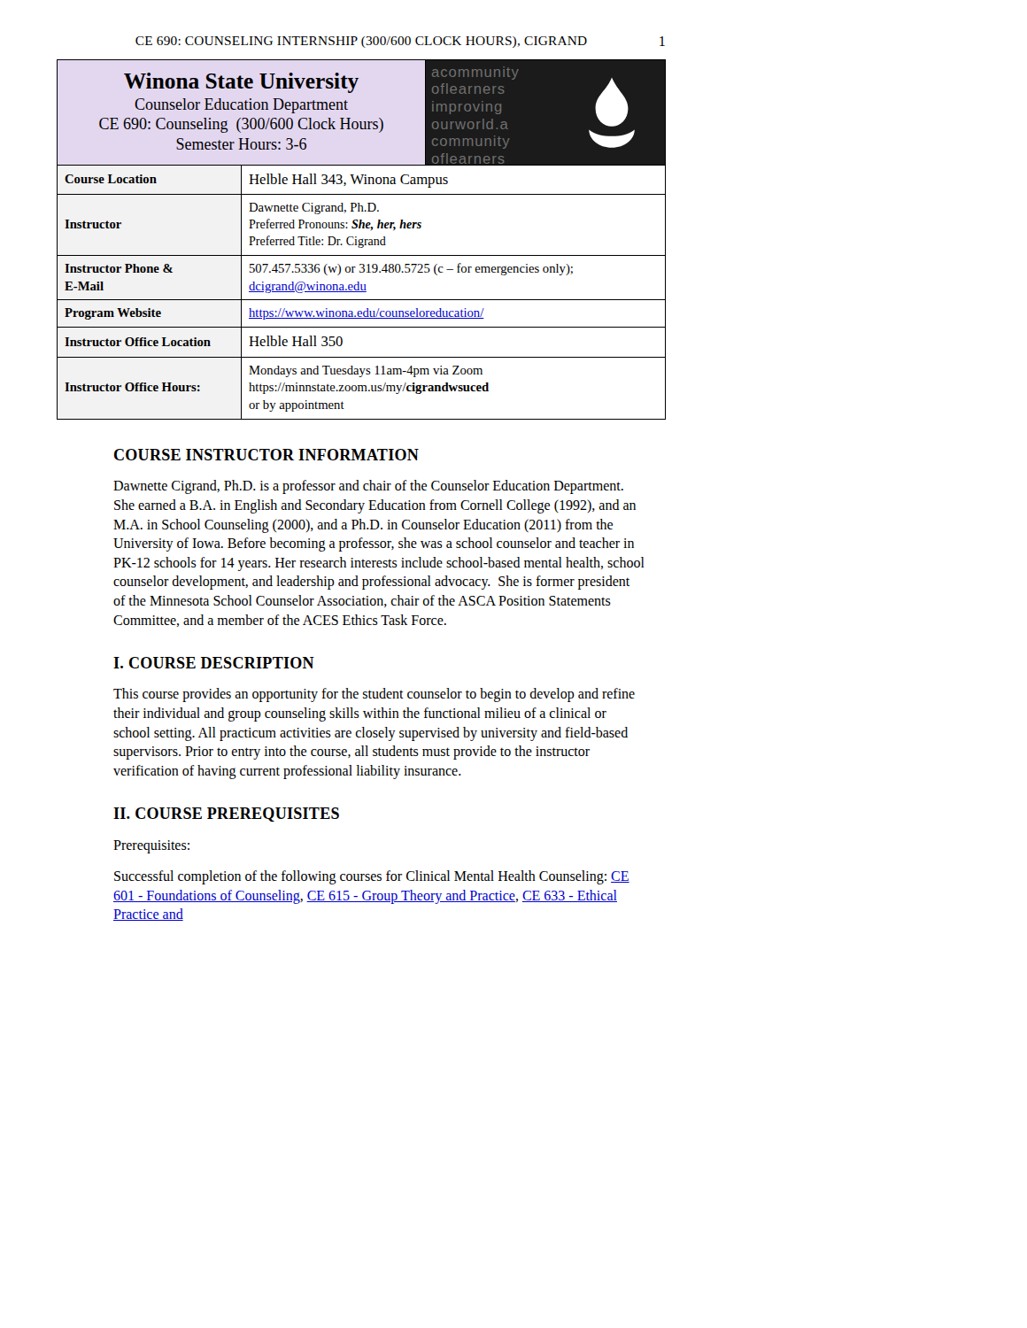CE 690: COUNSELING INTERNSHIP (300/600 CLOCK HOURS), CIGRAND 1
| Winona State University Counselor Education Department CE 690: Counseling (300/600 Clock Hours) Semester Hours: 3-6 | acommunity oflearners improving ourworld.a community oflearners improving |
| Course Location | Helble Hall 343, Winona Campus |
| Instructor | Dawnette Cigrand, Ph.D. Preferred Pronouns: She, her, hers Preferred Title: Dr. Cigrand |
| Instructor Phone & E-Mail | 507.457.5336 (w) or 319.480.5725 (c – for emergencies only); dcigrand@winona.edu |
| Program Website | https://www.winona.edu/counseloreducation/ |
| Instructor Office Location | Helble Hall 350 |
| Instructor Office Hours: | Mondays and Tuesdays 11am-4pm via Zoom https://minnstate.zoom.us/my/ cigrandwsuced or by appointment |
COURSE INSTRUCTOR INFORMATION
Dawnette Cigrand, Ph.D. is a professor and chair of the Counselor Education Department. She earned a B.A. in English and Secondary Education from Cornell College (1992), and an M.A. in School Counseling (2000), and a Ph.D. in Counselor Education (2011) from the University of Iowa. Before becoming a professor, she was a school counselor and teacher in PK-12 schools for 14 years. Her research interests include school-based mental health, school counselor development, and leadership and professional advocacy. She is former president of the Minnesota School Counselor Association, chair of the ASCA Position Statements Committee, and a member of the ACES Ethics Task Force.
I. COURSE DESCRIPTION
This course provides an opportunity for the student counselor to begin to develop and refine their individual and group counseling skills within the functional milieu of a clinical or school setting. All practicum activities are closely supervised by university and field-based supervisors. Prior to entry into the course, all students must provide to the instructor verification of having current professional liability insurance.
II. COURSE PREREQUISITES
Prerequisites:
Successful completion of the following courses for Clinical Mental Health Counseling: CE 601 - Foundations of Counseling, CE 615 - Group Theory and Practice, CE 633 - Ethical Practice and